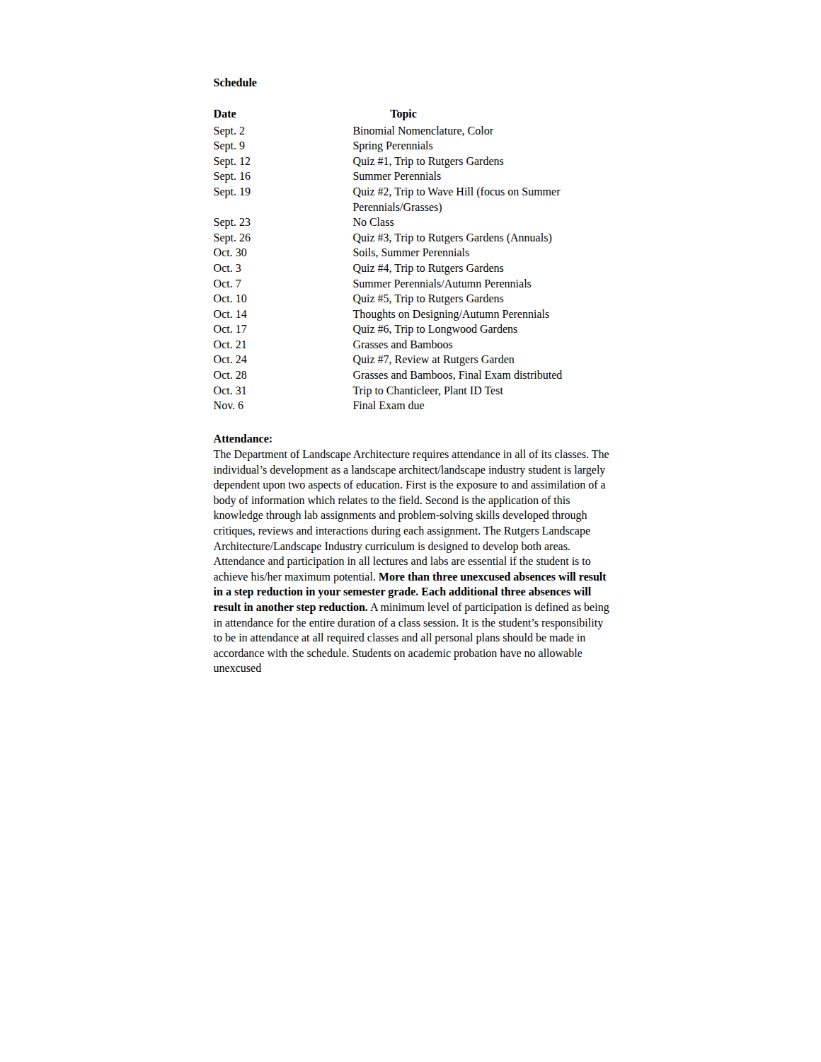Schedule
| Date | Topic |
| --- | --- |
| Sept. 2 | Binomial Nomenclature, Color |
| Sept. 9 | Spring Perennials |
| Sept. 12 | Quiz #1, Trip to Rutgers Gardens |
| Sept. 16 | Summer Perennials |
| Sept. 19 | Quiz #2, Trip to Wave Hill (focus on Summer Perennials/Grasses) |
| Sept. 23 | No Class |
| Sept. 26 | Quiz #3, Trip to Rutgers Gardens (Annuals) |
| Oct. 30 | Soils, Summer Perennials |
| Oct. 3 | Quiz #4, Trip to Rutgers Gardens |
| Oct. 7 | Summer Perennials/Autumn Perennials |
| Oct. 10 | Quiz #5, Trip to Rutgers Gardens |
| Oct. 14 | Thoughts on Designing/Autumn Perennials |
| Oct. 17 | Quiz #6, Trip to Longwood Gardens |
| Oct. 21 | Grasses and Bamboos |
| Oct. 24 | Quiz #7, Review at Rutgers Garden |
| Oct. 28 | Grasses and Bamboos, Final Exam distributed |
| Oct. 31 | Trip to Chanticleer, Plant ID Test |
| Nov. 6 | Final Exam due |
Attendance:
The Department of Landscape Architecture requires attendance in all of its classes. The individual’s development as a landscape architect/landscape industry student is largely dependent upon two aspects of education. First is the exposure to and assimilation of a body of information which relates to the field. Second is the application of this knowledge through lab assignments and problem‐solving skills developed through critiques, reviews and interactions during each assignment. The Rutgers Landscape Architecture/Landscape Industry curriculum is designed to develop both areas. Attendance and participation in all lectures and labs are essential if the student is to achieve his/her maximum potential. More than three unexcused absences will result in a step reduction in your semester grade. Each additional three absences will result in another step reduction. A minimum level of participation is defined as being in attendance for the entire duration of a class session. It is the student’s responsibility to be in attendance at all required classes and all personal plans should be made in accordance with the schedule. Students on academic probation have no allowable unexcused